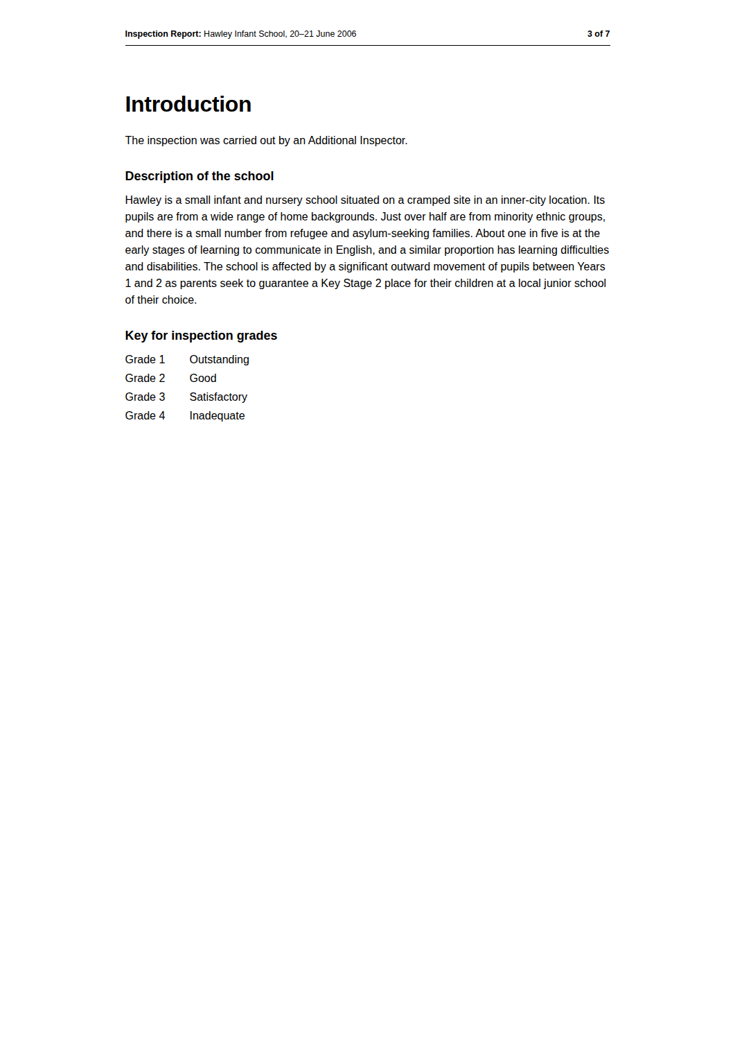Inspection Report: Hawley Infant School, 20–21 June 2006 3 of 7
Introduction
The inspection was carried out by an Additional Inspector.
Description of the school
Hawley is a small infant and nursery school situated on a cramped site in an inner-city location. Its pupils are from a wide range of home backgrounds. Just over half are from minority ethnic groups, and there is a small number from refugee and asylum-seeking families. About one in five is at the early stages of learning to communicate in English, and a similar proportion has learning difficulties and disabilities. The school is affected by a significant outward movement of pupils between Years 1 and 2 as parents seek to guarantee a Key Stage 2 place for their children at a local junior school of their choice.
Key for inspection grades
| Grade 1 | Outstanding |
| Grade 2 | Good |
| Grade 3 | Satisfactory |
| Grade 4 | Inadequate |